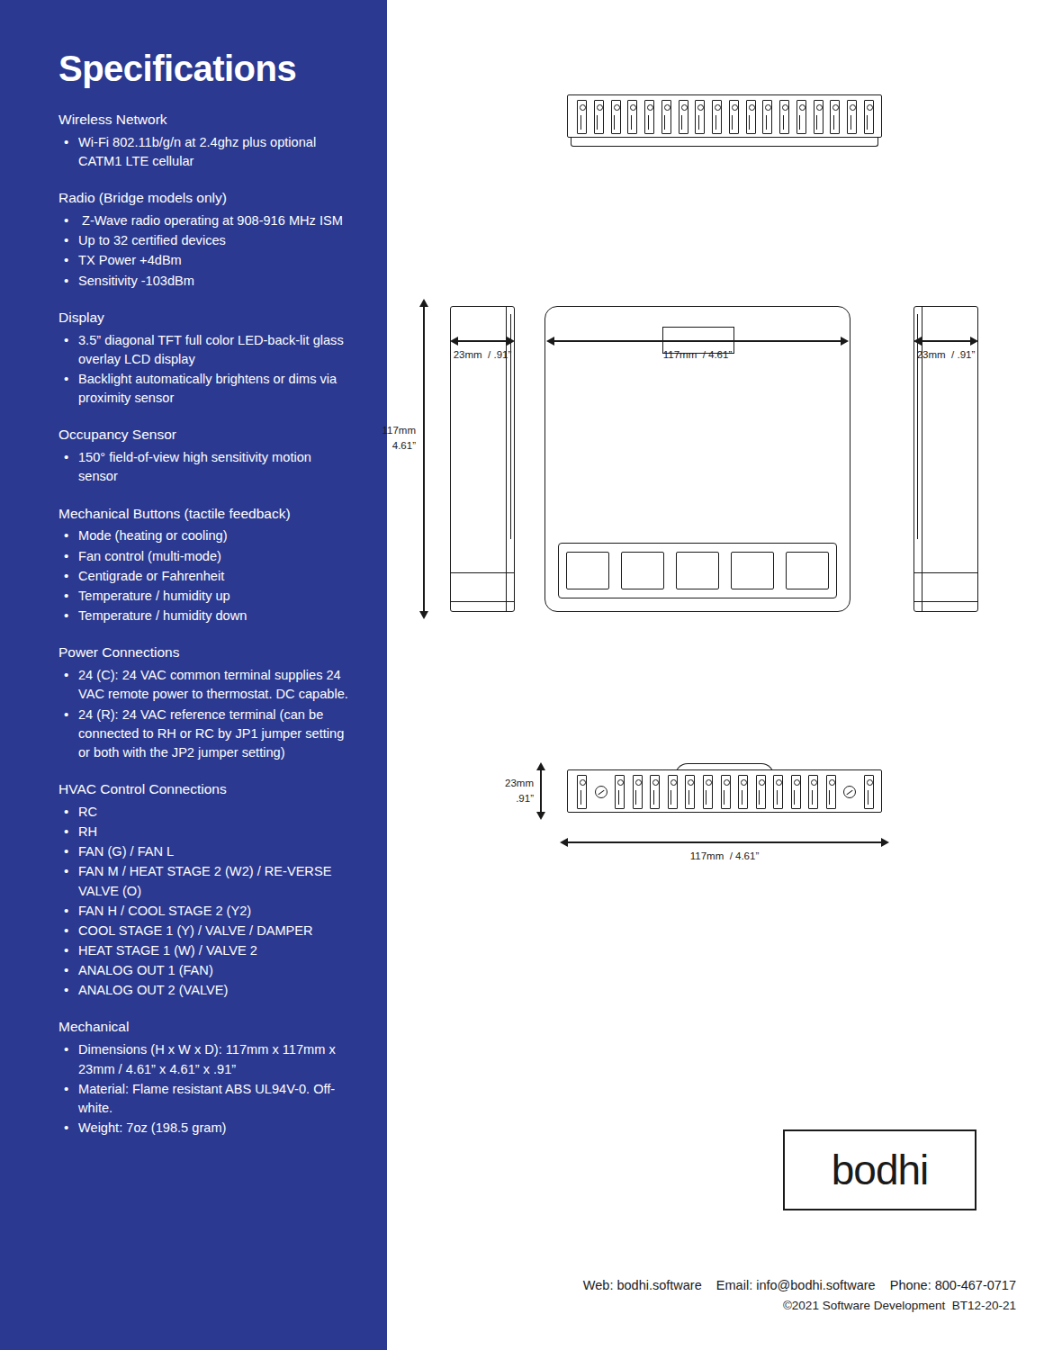Specifications
Wireless Network
Wi-Fi 802.11b/g/n at 2.4ghz plus optional CATM1 LTE cellular
Radio (Bridge models only)
Z-Wave radio operating at 908-916 MHz ISM
Up to 32 certified devices
TX Power +4dBm
Sensitivity -103dBm
Display
3.5” diagonal TFT full color LED-back-lit glass overlay LCD display
Backlight automatically brightens or dims via proximity sensor
Occupancy Sensor
150° field-of-view high sensitivity motion sensor
Mechanical Buttons (tactile feedback)
Mode (heating or cooling)
Fan control (multi-mode)
Centigrade or Fahrenheit
Temperature / humidity up
Temperature / humidity down
Power Connections
24 (C): 24 VAC common terminal supplies 24 VAC remote power to thermostat. DC capable.
24 (R): 24 VAC reference terminal (can be connected to RH or RC by JP1 jumper setting or both with the JP2 jumper setting)
HVAC Control Connections
RC
RH
FAN (G) / FAN L
FAN M / HEAT STAGE 2 (W2) / RE-VERSE VALVE (O)
FAN H / COOL STAGE 2 (Y2)
COOL STAGE 1 (Y) / VALVE / DAMPER
HEAT STAGE 1 (W) / VALVE 2
ANALOG OUT 1 (FAN)
ANALOG OUT 2 (VALVE)
Mechanical
Dimensions (H x W x D): 117mm x 117mm x 23mm / 4.61” x 4.61” x .91”
Material: Flame resistant ABS UL94V-0. Off-white.
Weight: 7oz (198.5 gram)
117mm
4.61”
23mm / .91”
117mm / 4.61”
23mm / .91”
23mm
.91”
117mm / 4.61”
bodhi
Web: bodhi.software Email: info@bodhi.software Phone: 800-467-0717
©2021 Software Development BT12-20-21